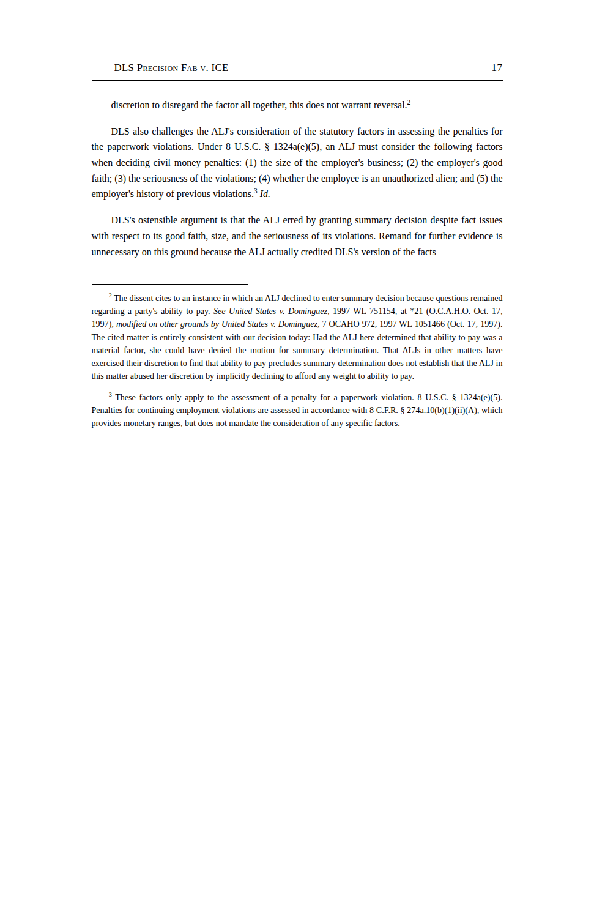DLS Precision Fab v. ICE 17
discretion to disregard the factor all together, this does not warrant reversal.2
DLS also challenges the ALJ's consideration of the statutory factors in assessing the penalties for the paperwork violations. Under 8 U.S.C. § 1324a(e)(5), an ALJ must consider the following factors when deciding civil money penalties: (1) the size of the employer's business; (2) the employer's good faith; (3) the seriousness of the violations; (4) whether the employee is an unauthorized alien; and (5) the employer's history of previous violations.3 Id.
DLS's ostensible argument is that the ALJ erred by granting summary decision despite fact issues with respect to its good faith, size, and the seriousness of its violations. Remand for further evidence is unnecessary on this ground because the ALJ actually credited DLS's version of the facts
2 The dissent cites to an instance in which an ALJ declined to enter summary decision because questions remained regarding a party's ability to pay. See United States v. Dominguez, 1997 WL 751154, at *21 (O.C.A.H.O. Oct. 17, 1997), modified on other grounds by United States v. Dominguez, 7 OCAHO 972, 1997 WL 1051466 (Oct. 17, 1997). The cited matter is entirely consistent with our decision today: Had the ALJ here determined that ability to pay was a material factor, she could have denied the motion for summary determination. That ALJs in other matters have exercised their discretion to find that ability to pay precludes summary determination does not establish that the ALJ in this matter abused her discretion by implicitly declining to afford any weight to ability to pay.
3 These factors only apply to the assessment of a penalty for a paperwork violation. 8 U.S.C. § 1324a(e)(5). Penalties for continuing employment violations are assessed in accordance with 8 C.F.R. § 274a.10(b)(1)(ii)(A), which provides monetary ranges, but does not mandate the consideration of any specific factors.